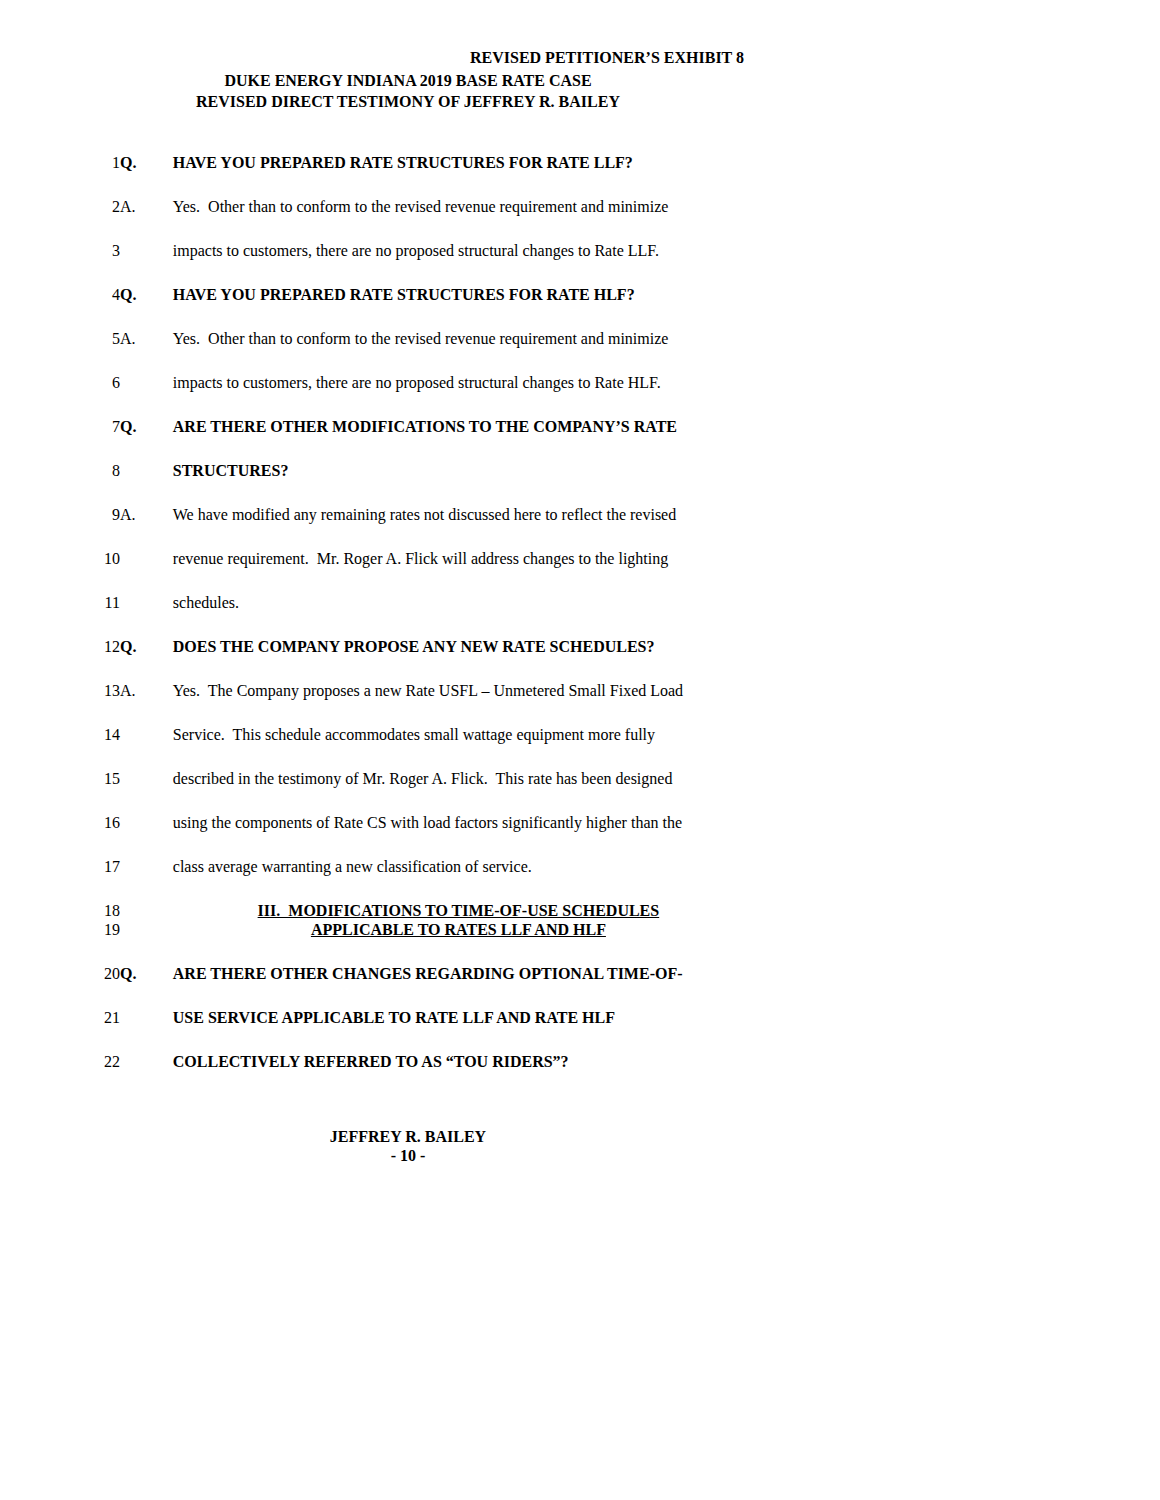REVISED PETITIONER’S EXHIBIT 8
DUKE ENERGY INDIANA 2019 BASE RATE CASE
REVISED DIRECT TESTIMONY OF JEFFREY R. BAILEY
| 1 | Q. | HAVE YOU PREPARED RATE STRUCTURES FOR RATE LLF? |
| 2 | A. | Yes. Other than to conform to the revised revenue requirement and minimize |
| 3 | | impacts to customers, there are no proposed structural changes to Rate LLF. |
| 4 | Q. | HAVE YOU PREPARED RATE STRUCTURES FOR RATE HLF? |
| 5 | A. | Yes. Other than to conform to the revised revenue requirement and minimize |
| 6 | | impacts to customers, there are no proposed structural changes to Rate HLF. |
| 7 | Q. | ARE THERE OTHER MODIFICATIONS TO THE COMPANY’S RATE |
| 8 | | STRUCTURES? |
| 9 | A. | We have modified any remaining rates not discussed here to reflect the revised |
| 10 | | revenue requirement. Mr. Roger A. Flick will address changes to the lighting |
| 11 | | schedules. |
| 12 | Q. | DOES THE COMPANY PROPOSE ANY NEW RATE SCHEDULES? |
| 13 | A. | Yes. The Company proposes a new Rate USFL – Unmetered Small Fixed Load |
| 14 | | Service. This schedule accommodates small wattage equipment more fully |
| 15 | | described in the testimony of Mr. Roger A. Flick. This rate has been designed |
| 16 | | using the components of Rate CS with load factors significantly higher than the |
| 17 | | class average warranting a new classification of service. |
| 18 | | III. MODIFICATIONS TO TIME-OF-USE SCHEDULES |
| 19 | | APPLICABLE TO RATES LLF AND HLF |
| 20 | Q. | ARE THERE OTHER CHANGES REGARDING OPTIONAL TIME-OF- |
| 21 | | USE SERVICE APPLICABLE TO RATE LLF AND RATE HLF |
| 22 | | COLLECTIVELY REFERRED TO AS “TOU RIDERS”? |
JEFFREY R. BAILEY
- 10 -